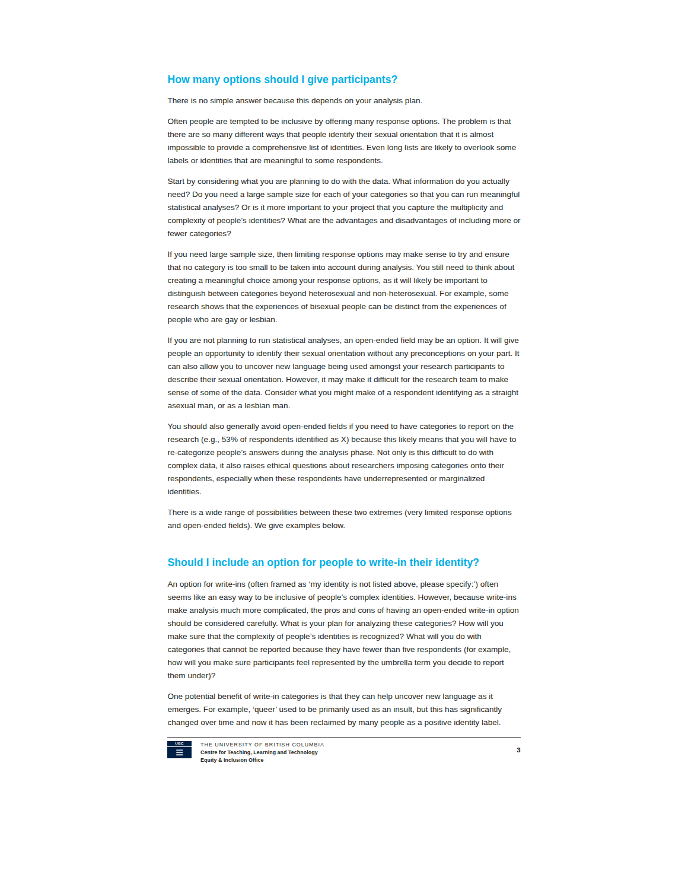How many options should I give participants?
There is no simple answer because this depends on your analysis plan.
Often people are tempted to be inclusive by offering many response options. The problem is that there are so many different ways that people identify their sexual orientation that it is almost impossible to provide a comprehensive list of identities. Even long lists are likely to overlook some labels or identities that are meaningful to some respondents.
Start by considering what you are planning to do with the data. What information do you actually need? Do you need a large sample size for each of your categories so that you can run meaningful statistical analyses? Or is it more important to your project that you capture the multiplicity and complexity of people’s identities? What are the advantages and disadvantages of including more or fewer categories?
If you need large sample size, then limiting response options may make sense to try and ensure that no category is too small to be taken into account during analysis. You still need to think about creating a meaningful choice among your response options, as it will likely be important to distinguish between categories beyond heterosexual and non-heterosexual. For example, some research shows that the experiences of bisexual people can be distinct from the experiences of people who are gay or lesbian.
If you are not planning to run statistical analyses, an open-ended field may be an option. It will give people an opportunity to identify their sexual orientation without any preconceptions on your part. It can also allow you to uncover new language being used amongst your research participants to describe their sexual orientation. However, it may make it difficult for the research team to make sense of some of the data. Consider what you might make of a respondent identifying as a straight asexual man, or as a lesbian man.
You should also generally avoid open-ended fields if you need to have categories to report on the research (e.g., 53% of respondents identified as X) because this likely means that you will have to re-categorize people’s answers during the analysis phase. Not only is this difficult to do with complex data, it also raises ethical questions about researchers imposing categories onto their respondents, especially when these respondents have underrepresented or marginalized identities.
There is a wide range of possibilities between these two extremes (very limited response options and open-ended fields). We give examples below.
Should I include an option for people to write-in their identity?
An option for write-ins (often framed as ‘my identity is not listed above, please specify:’) often seems like an easy way to be inclusive of people’s complex identities. However, because write-ins make analysis much more complicated, the pros and cons of having an open-ended write-in option should be considered carefully. What is your plan for analyzing these categories? How will you make sure that the complexity of people’s identities is recognized? What will you do with categories that cannot be reported because they have fewer than five respondents (for example, how will you make sure participants feel represented by the umbrella term you decide to report them under)?
One potential benefit of write-in categories is that they can help uncover new language as it emerges. For example, ‘queer’ used to be primarily used as an insult, but this has significantly changed over time and now it has been reclaimed by many people as a positive identity label.
UBC
The University of British Columbia
Centre for Teaching, Learning and Technology
Equity & Inclusion Office
3